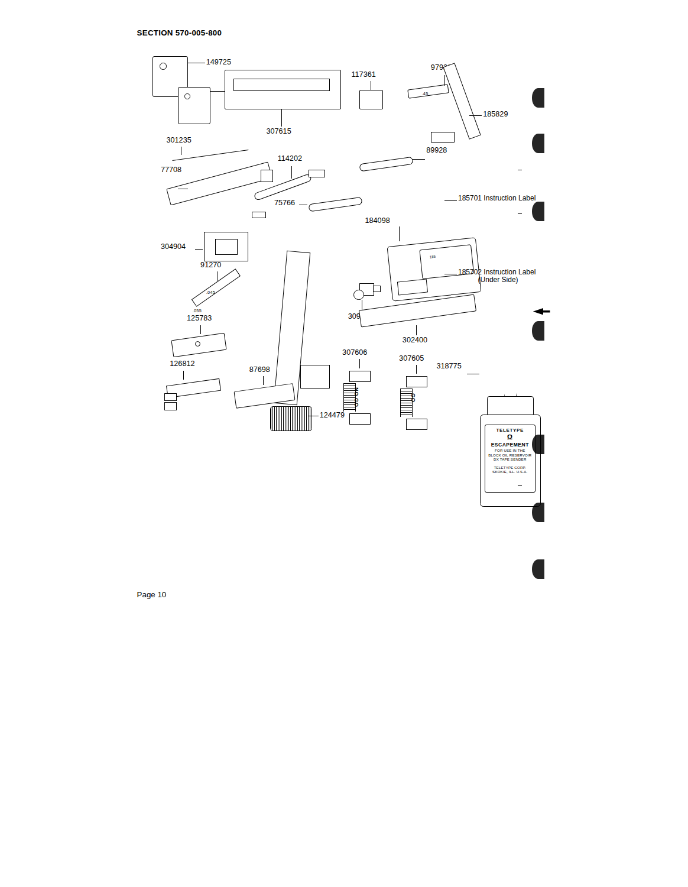SECTION 570-005-800
149725
148370
307615
117361
.45
97923
185829
301235
77708
114202
89928
75766
185
184098
185701 Instruction Label
185702 Instruction Label (Under Side)
304904
.045
.055
91270
124479
309490
302400
125783
126812
87698
NO GO
307606
GO
307605
TELETYPE
Ω
ESCAPEMENT
FOR USE IN THE
BLOCK OIL RESERVOIR
DX TAPE SENDER
TELETYPE CORP.
SKOKIE, ILL. U.S.A.
318775
Page 10